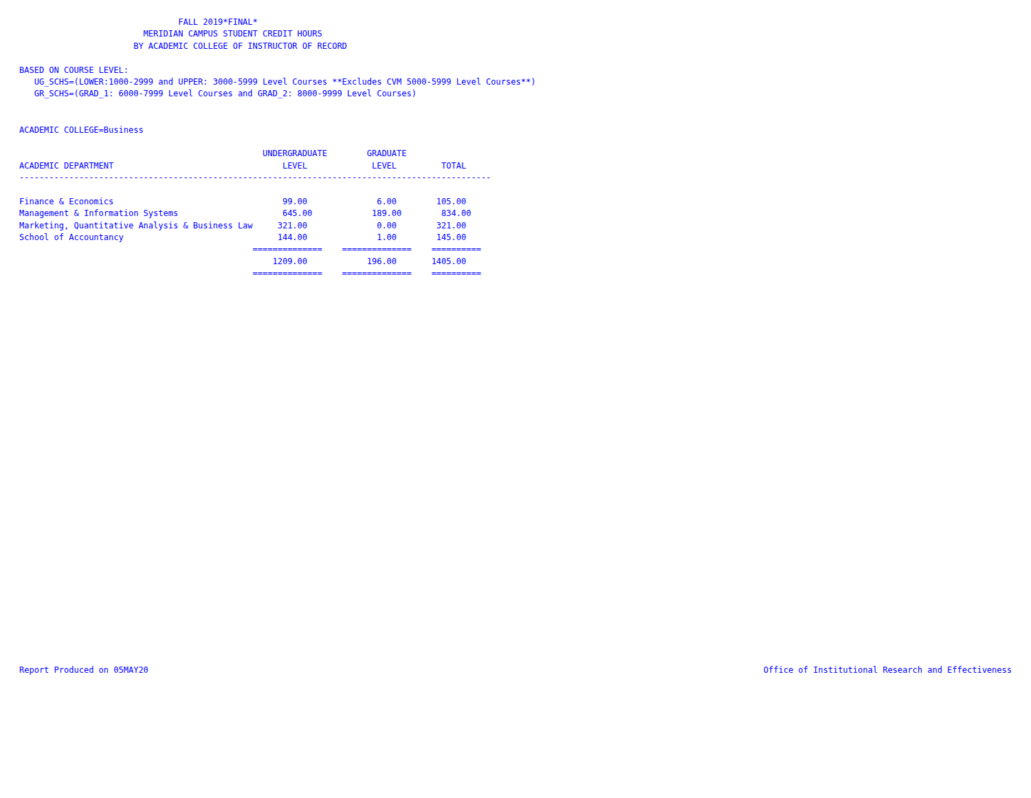FALL 2019*FINAL*
                         MERIDIAN CAMPUS STUDENT CREDIT HOURS
                       BY ACADEMIC COLLEGE OF INSTRUCTOR OF RECORD

BASED ON COURSE LEVEL:
   UG_SCHS=(LOWER:1000-2999 and UPPER: 3000-5999 Level Courses **Excludes CVM 5000-5999 Level Courses**)
   GR_SCHS=(GRAD_1: 6000-7999 Level Courses and GRAD_2: 8000-9999 Level Courses)


ACADEMIC COLLEGE=Business

                                                 UNDERGRADUATE        GRADUATE
ACADEMIC DEPARTMENT                                  LEVEL             LEVEL         TOTAL
-----------------------------------------------------------------------------------------------

Finance & Economics                                  99.00              6.00        105.00
Management & Information Systems                     645.00            189.00        834.00
Marketing, Quantitative Analysis & Business Law     321.00              0.00        321.00
School of Accountancy                               144.00              1.00        145.00
                                               ==============    ==============    ==========
                                                   1209.00            196.00       1405.00
                                               ==============    ==============    ==========
Report Produced on 05MAY20 Office of Institutional Research and Effectiveness